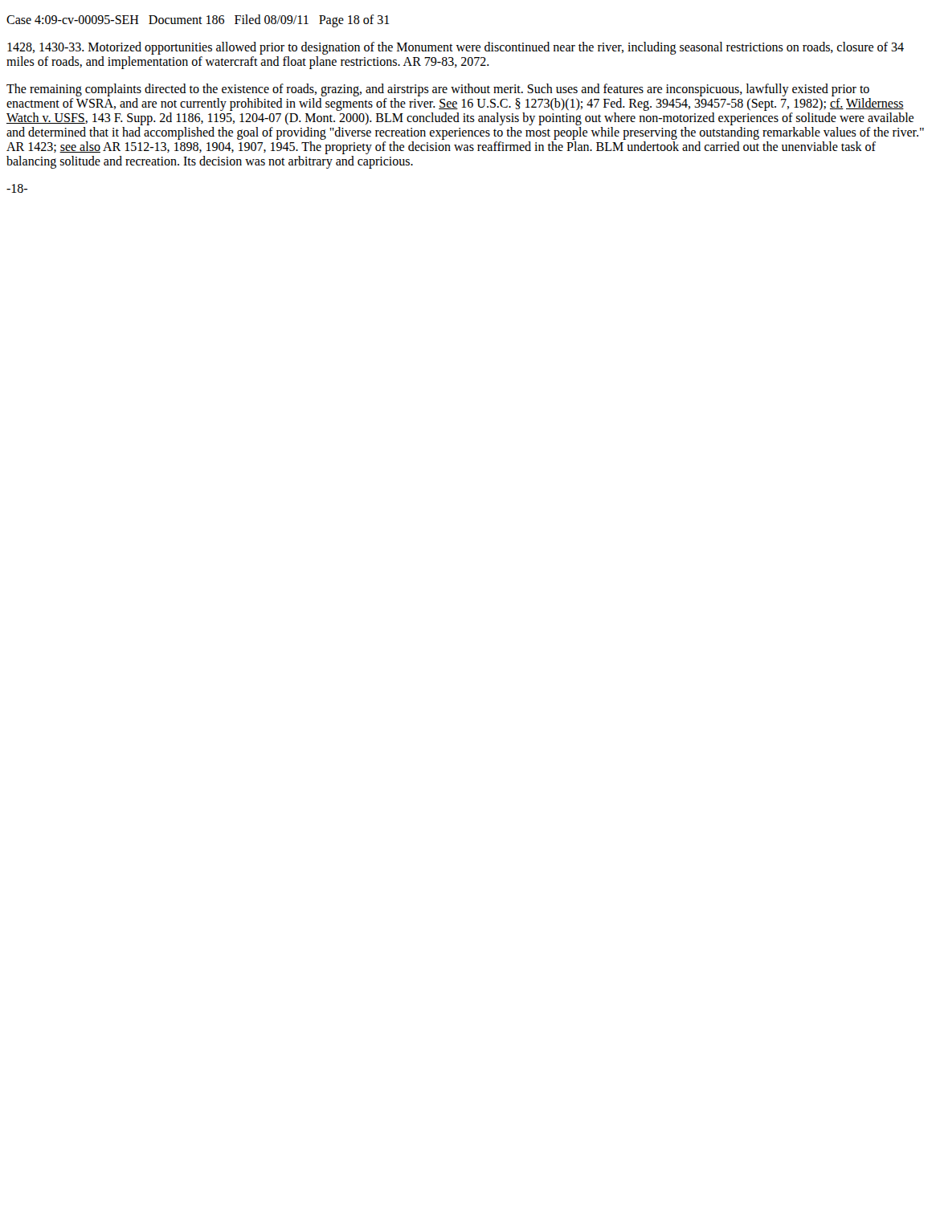Case 4:09-cv-00095-SEH Document 186 Filed 08/09/11 Page 18 of 31
1428, 1430-33. Motorized opportunities allowed prior to designation of the Monument were discontinued near the river, including seasonal restrictions on roads, closure of 34 miles of roads, and implementation of watercraft and float plane restrictions. AR 79-83, 2072.
The remaining complaints directed to the existence of roads, grazing, and airstrips are without merit. Such uses and features are inconspicuous, lawfully existed prior to enactment of WSRA, and are not currently prohibited in wild segments of the river. See 16 U.S.C. § 1273(b)(1); 47 Fed. Reg. 39454, 39457-58 (Sept. 7, 1982); cf. Wilderness Watch v. USFS, 143 F. Supp. 2d 1186, 1195, 1204-07 (D. Mont. 2000). BLM concluded its analysis by pointing out where non-motorized experiences of solitude were available and determined that it had accomplished the goal of providing "diverse recreation experiences to the most people while preserving the outstanding remarkable values of the river." AR 1423; see also AR 1512-13, 1898, 1904, 1907, 1945. The propriety of the decision was reaffirmed in the Plan. BLM undertook and carried out the unenviable task of balancing solitude and recreation. Its decision was not arbitrary and capricious.
-18-